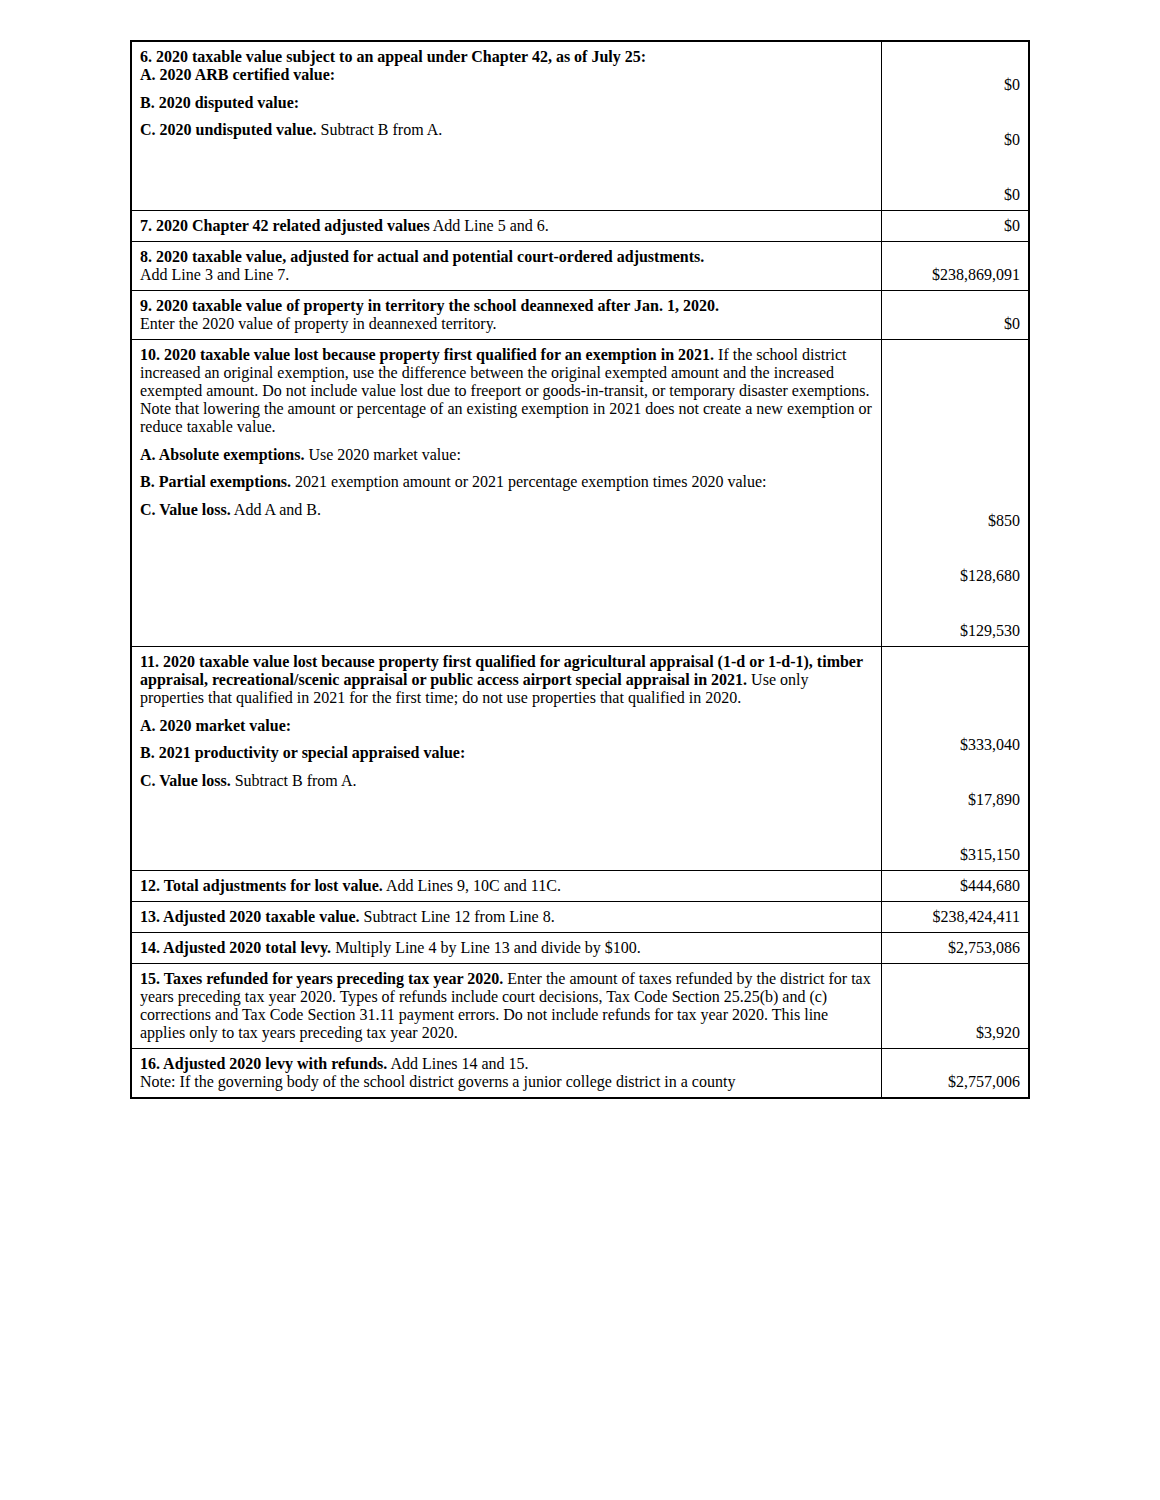| 6. 2020 taxable value subject to an appeal under Chapter 42, as of July 25: A. 2020 ARB certified value: B. 2020 disputed value: C. 2020 undisputed value. Subtract B from A. | $0 $0 $0 |
| 7. 2020 Chapter 42 related adjusted values Add Line 5 and 6. | $0 |
| 8. 2020 taxable value, adjusted for actual and potential court-ordered adjustments. Add Line 3 and Line 7. | $238,869,091 |
| 9. 2020 taxable value of property in territory the school deannexed after Jan. 1, 2020. Enter the 2020 value of property in deannexed territory. | $0 |
| 10. 2020 taxable value lost because property first qualified for an exemption in 2021. If the school district increased an original exemption, use the difference between the original exempted amount and the increased exempted amount. Do not include value lost due to freeport or goods-in-transit, or temporary disaster exemptions. Note that lowering the amount or percentage of an existing exemption in 2021 does not create a new exemption or reduce taxable value. A. Absolute exemptions. Use 2020 market value: B. Partial exemptions. 2021 exemption amount or 2021 percentage exemption times 2020 value: C. Value loss. Add A and B. | $850 $128,680 $129,530 |
| 11. 2020 taxable value lost because property first qualified for agricultural appraisal (1-d or 1-d-1), timber appraisal, recreational/scenic appraisal or public access airport special appraisal in 2021. Use only properties that qualified in 2021 for the first time; do not use properties that qualified in 2020. A. 2020 market value: B. 2021 productivity or special appraised value: C. Value loss. Subtract B from A. | $333,040 $17,890 $315,150 |
| 12. Total adjustments for lost value. Add Lines 9, 10C and 11C. | $444,680 |
| 13. Adjusted 2020 taxable value. Subtract Line 12 from Line 8. | $238,424,411 |
| 14. Adjusted 2020 total levy. Multiply Line 4 by Line 13 and divide by $100. | $2,753,086 |
| 15. Taxes refunded for years preceding tax year 2020. Enter the amount of taxes refunded by the district for tax years preceding tax year 2020. Types of refunds include court decisions, Tax Code Section 25.25(b) and (c) corrections and Tax Code Section 31.11 payment errors. Do not include refunds for tax year 2020. This line applies only to tax years preceding tax year 2020. | $3,920 |
| 16. Adjusted 2020 levy with refunds. Add Lines 14 and 15. Note: If the governing body of the school district governs a junior college district in a county | $2,757,006 |